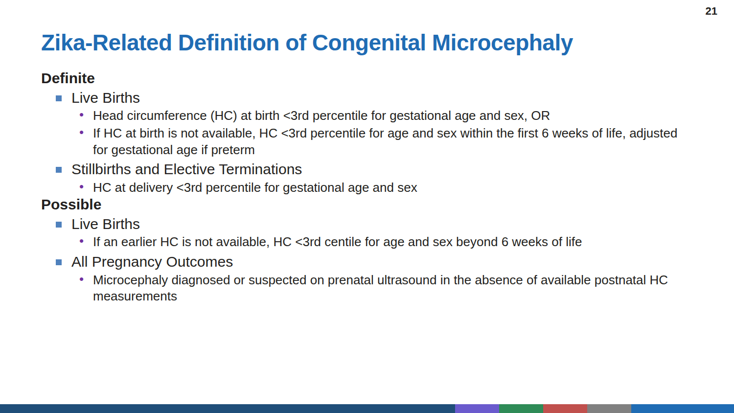21
Zika-Related Definition of Congenital Microcephaly
Definite
Live Births
Head circumference (HC) at birth <3rd percentile for gestational age and sex, OR
If HC at birth is not available, HC <3rd percentile for age and sex within the first 6 weeks of life, adjusted for gestational age if preterm
Stillbirths and Elective Terminations
HC at delivery <3rd percentile for gestational age and sex
Possible
Live Births
If an earlier HC is not available, HC <3rd centile for age and sex beyond 6 weeks of life
All Pregnancy Outcomes
Microcephaly diagnosed or suspected on prenatal ultrasound in the absence of available postnatal HC measurements